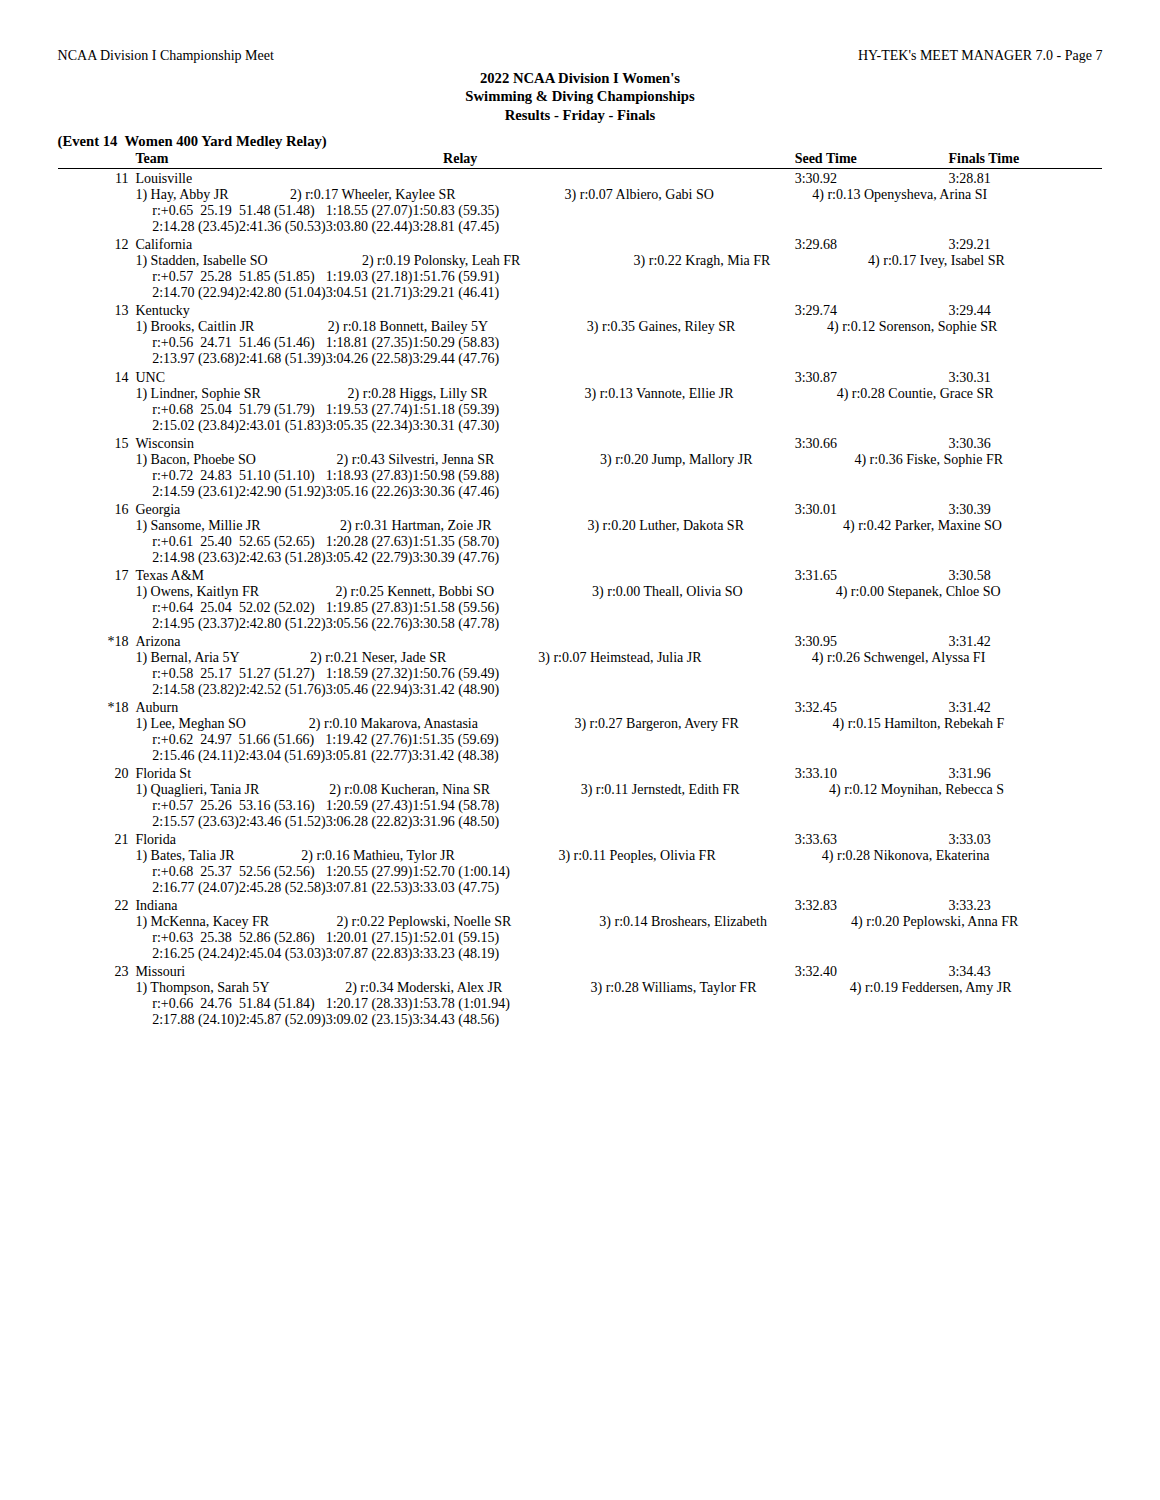NCAA Division I Championship Meet
HY-TEK's MEET MANAGER 7.0 - Page 7
2022 NCAA Division I Women's
Swimming & Diving Championships
Results - Friday - Finals
(Event 14 Women 400 Yard Medley Relay)
| | Team | Relay | Seed Time | Finals Time |
| --- | --- | --- | --- | --- |
| 11 | Louisville | 3:30.92 | 3:28.81 |
| | / 1) Hay, Abby JR / 2) r:0.17 Wheeler, Kaylee SR / 3) r:0.07 Albiero, Gabi SO / 4) r:0.13 Openysheva, Arina SI / |
| | / r:+0.65 25.19 / 51.48 (51.48) / 1:18.55 (27.07) / 1:50.83 (59.35) / / 2:14.28 (23.45) / 2:41.36 (50.53) / 3:03.80 (22.44) / 3:28.81 (47.45) / |
| 12 | California | 3:29.68 | 3:29.21 |
| | / 1) Stadden, Isabelle SO / 2) r:0.19 Polonsky, Leah FR / 3) r:0.22 Kragh, Mia FR / 4) r:0.17 Ivey, Isabel SR / |
| | / r:+0.57 25.28 / 51.85 (51.85) / 1:19.03 (27.18) / 1:51.76 (59.91) / / 2:14.70 (22.94) / 2:42.80 (51.04) / 3:04.51 (21.71) / 3:29.21 (46.41) / |
| 13 | Kentucky | 3:29.74 | 3:29.44 |
| | / 1) Brooks, Caitlin JR / 2) r:0.18 Bonnett, Bailey 5Y / 3) r:0.35 Gaines, Riley SR / 4) r:0.12 Sorenson, Sophie SR / |
| | / r:+0.56 24.71 / 51.46 (51.46) / 1:18.81 (27.35) / 1:50.29 (58.83) / / 2:13.97 (23.68) / 2:41.68 (51.39) / 3:04.26 (22.58) / 3:29.44 (47.76) / |
| 14 | UNC | 3:30.87 | 3:30.31 |
| | / 1) Lindner, Sophie SR / 2) r:0.28 Higgs, Lilly SR / 3) r:0.13 Vannote, Ellie JR / 4) r:0.28 Countie, Grace SR / |
| | / r:+0.68 25.04 / 51.79 (51.79) / 1:19.53 (27.74) / 1:51.18 (59.39) / / 2:15.02 (23.84) / 2:43.01 (51.83) / 3:05.35 (22.34) / 3:30.31 (47.30) / |
| 15 | Wisconsin | 3:30.66 | 3:30.36 |
| | / 1) Bacon, Phoebe SO / 2) r:0.43 Silvestri, Jenna SR / 3) r:0.20 Jump, Mallory JR / 4) r:0.36 Fiske, Sophie FR / |
| | / r:+0.72 24.83 / 51.10 (51.10) / 1:18.93 (27.83) / 1:50.98 (59.88) / / 2:14.59 (23.61) / 2:42.90 (51.92) / 3:05.16 (22.26) / 3:30.36 (47.46) / |
| 16 | Georgia | 3:30.01 | 3:30.39 |
| | / 1) Sansome, Millie JR / 2) r:0.31 Hartman, Zoie JR / 3) r:0.20 Luther, Dakota SR / 4) r:0.42 Parker, Maxine SO / |
| | / r:+0.61 25.40 / 52.65 (52.65) / 1:20.28 (27.63) / 1:51.35 (58.70) / / 2:14.98 (23.63) / 2:42.63 (51.28) / 3:05.42 (22.79) / 3:30.39 (47.76) / |
| 17 | Texas A&M | 3:31.65 | 3:30.58 |
| | / 1) Owens, Kaitlyn FR / 2) r:0.25 Kennett, Bobbi SO / 3) r:0.00 Theall, Olivia SO / 4) r:0.00 Stepanek, Chloe SO / |
| | / r:+0.64 25.04 / 52.02 (52.02) / 1:19.85 (27.83) / 1:51.58 (59.56) / / 2:14.95 (23.37) / 2:42.80 (51.22) / 3:05.56 (22.76) / 3:30.58 (47.78) / |
| *18 | Arizona | 3:30.95 | 3:31.42 |
| | / 1) Bernal, Aria 5Y / 2) r:0.21 Neser, Jade SR / 3) r:0.07 Heimstead, Julia JR / 4) r:0.26 Schwengel, Alyssa FI / |
| | / r:+0.58 25.17 / 51.27 (51.27) / 1:18.59 (27.32) / 1:50.76 (59.49) / / 2:14.58 (23.82) / 2:42.52 (51.76) / 3:05.46 (22.94) / 3:31.42 (48.90) / |
| *18 | Auburn | 3:32.45 | 3:31.42 |
| | / 1) Lee, Meghan SO / 2) r:0.10 Makarova, Anastasia / 3) r:0.27 Bargeron, Avery FR / 4) r:0.15 Hamilton, Rebekah F / |
| | / r:+0.62 24.97 / 51.66 (51.66) / 1:19.42 (27.76) / 1:51.35 (59.69) / / 2:15.46 (24.11) / 2:43.04 (51.69) / 3:05.81 (22.77) / 3:31.42 (48.38) / |
| 20 | Florida St | 3:33.10 | 3:31.96 |
| | / 1) Quaglieri, Tania JR / 2) r:0.08 Kucheran, Nina SR / 3) r:0.11 Jernstedt, Edith FR / 4) r:0.12 Moynihan, Rebecca S / |
| | / r:+0.57 25.26 / 53.16 (53.16) / 1:20.59 (27.43) / 1:51.94 (58.78) / / 2:15.57 (23.63) / 2:43.46 (51.52) / 3:06.28 (22.82) / 3:31.96 (48.50) / |
| 21 | Florida | 3:33.63 | 3:33.03 |
| | / 1) Bates, Talia JR / 2) r:0.16 Mathieu, Tylor JR / 3) r:0.11 Peoples, Olivia FR / 4) r:0.28 Nikonova, Ekaterina / |
| | / r:+0.68 25.37 / 52.56 (52.56) / 1:20.55 (27.99) / 1:52.70 (1:00.14) / / 2:16.77 (24.07) / 2:45.28 (52.58) / 3:07.81 (22.53) / 3:33.03 (47.75) / |
| 22 | Indiana | 3:32.83 | 3:33.23 |
| | / 1) McKenna, Kacey FR / 2) r:0.22 Peplowski, Noelle SR / 3) r:0.14 Broshears, Elizabeth / 4) r:0.20 Peplowski, Anna FR / |
| | / r:+0.63 25.38 / 52.86 (52.86) / 1:20.01 (27.15) / 1:52.01 (59.15) / / 2:16.25 (24.24) / 2:45.04 (53.03) / 3:07.87 (22.83) / 3:33.23 (48.19) / |
| 23 | Missouri | 3:32.40 | 3:34.43 |
| | / 1) Thompson, Sarah 5Y / 2) r:0.34 Moderski, Alex JR / 3) r:0.28 Williams, Taylor FR / 4) r:0.19 Feddersen, Amy JR / |
| | / r:+0.66 24.76 / 51.84 (51.84) / 1:20.17 (28.33) / 1:53.78 (1:01.94) / / 2:17.88 (24.10) / 2:45.87 (52.09) / 3:09.02 (23.15) / 3:34.43 (48.56) / |